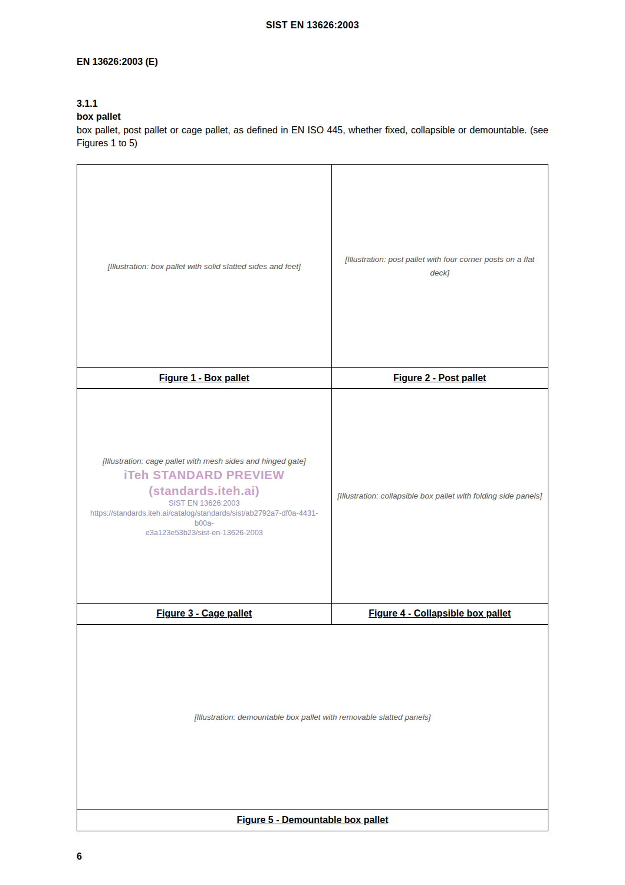SIST EN 13626:2003
EN 13626:2003 (E)
3.1.1
box pallet
box pallet, post pallet or cage pallet, as defined in EN ISO 445, whether fixed, collapsible or demountable. (see Figures 1 to 5)
| [Illustration: box pallet with solid slatted sides and feet] | [Illustration: post pallet with four corner posts on a flat deck] |
| Figure 1 - Box pallet | Figure 2 - Post pallet |
| [Illustration: cage pallet with mesh sides and hinged gate] iTeh STANDARD PREVIEW (standards.iteh.ai) SIST EN 13626:2003 https://standards.iteh.ai/catalog/standards/sist/ab2792a7-df0a-4431-b00a- e3a123e53b23/sist-en-13626-2003 | [Illustration: collapsible box pallet with folding side panels] |
| Figure 3 - Cage pallet | Figure 4 - Collapsible box pallet |
| [Illustration: demountable box pallet with removable slatted panels] |
| Figure 5 - Demountable box pallet |
6